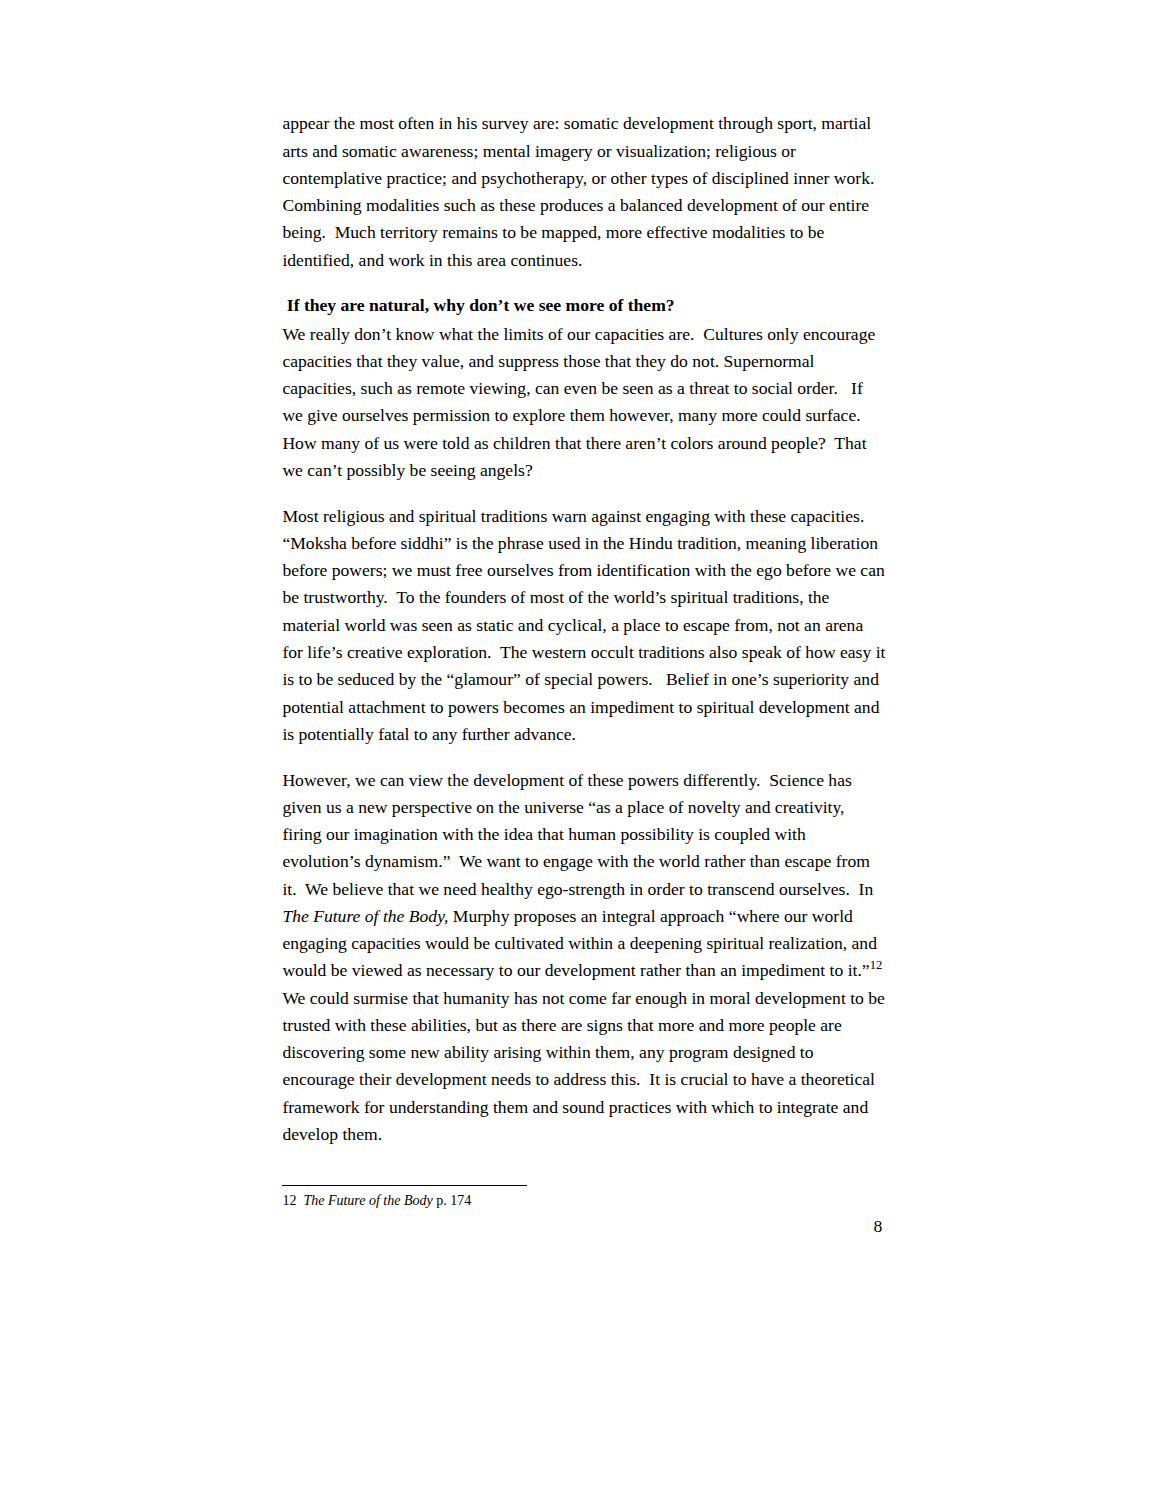appear the most often in his survey are: somatic development through sport, martial arts and somatic awareness; mental imagery or visualization; religious or contemplative practice; and psychotherapy, or other types of disciplined inner work. Combining modalities such as these produces a balanced development of our entire being. Much territory remains to be mapped, more effective modalities to be identified, and work in this area continues.
If they are natural, why don’t we see more of them?
We really don’t know what the limits of our capacities are. Cultures only encourage capacities that they value, and suppress those that they do not. Supernormal capacities, such as remote viewing, can even be seen as a threat to social order. If we give ourselves permission to explore them however, many more could surface. How many of us were told as children that there aren’t colors around people? That we can’t possibly be seeing angels?
Most religious and spiritual traditions warn against engaging with these capacities. “Moksha before siddhi” is the phrase used in the Hindu tradition, meaning liberation before powers; we must free ourselves from identification with the ego before we can be trustworthy. To the founders of most of the world’s spiritual traditions, the material world was seen as static and cyclical, a place to escape from, not an arena for life’s creative exploration. The western occult traditions also speak of how easy it is to be seduced by the “glamour” of special powers. Belief in one’s superiority and potential attachment to powers becomes an impediment to spiritual development and is potentially fatal to any further advance.
However, we can view the development of these powers differently. Science has given us a new perspective on the universe “as a place of novelty and creativity, firing our imagination with the idea that human possibility is coupled with evolution’s dynamism.” We want to engage with the world rather than escape from it. We believe that we need healthy ego-strength in order to transcend ourselves. In The Future of the Body, Murphy proposes an integral approach “where our world engaging capacities would be cultivated within a deepening spiritual realization, and would be viewed as necessary to our development rather than an impediment to it.”12 We could surmise that humanity has not come far enough in moral development to be trusted with these abilities, but as there are signs that more and more people are discovering some new ability arising within them, any program designed to encourage their development needs to address this. It is crucial to have a theoretical framework for understanding them and sound practices with which to integrate and develop them.
12 The Future of the Body p. 174
8